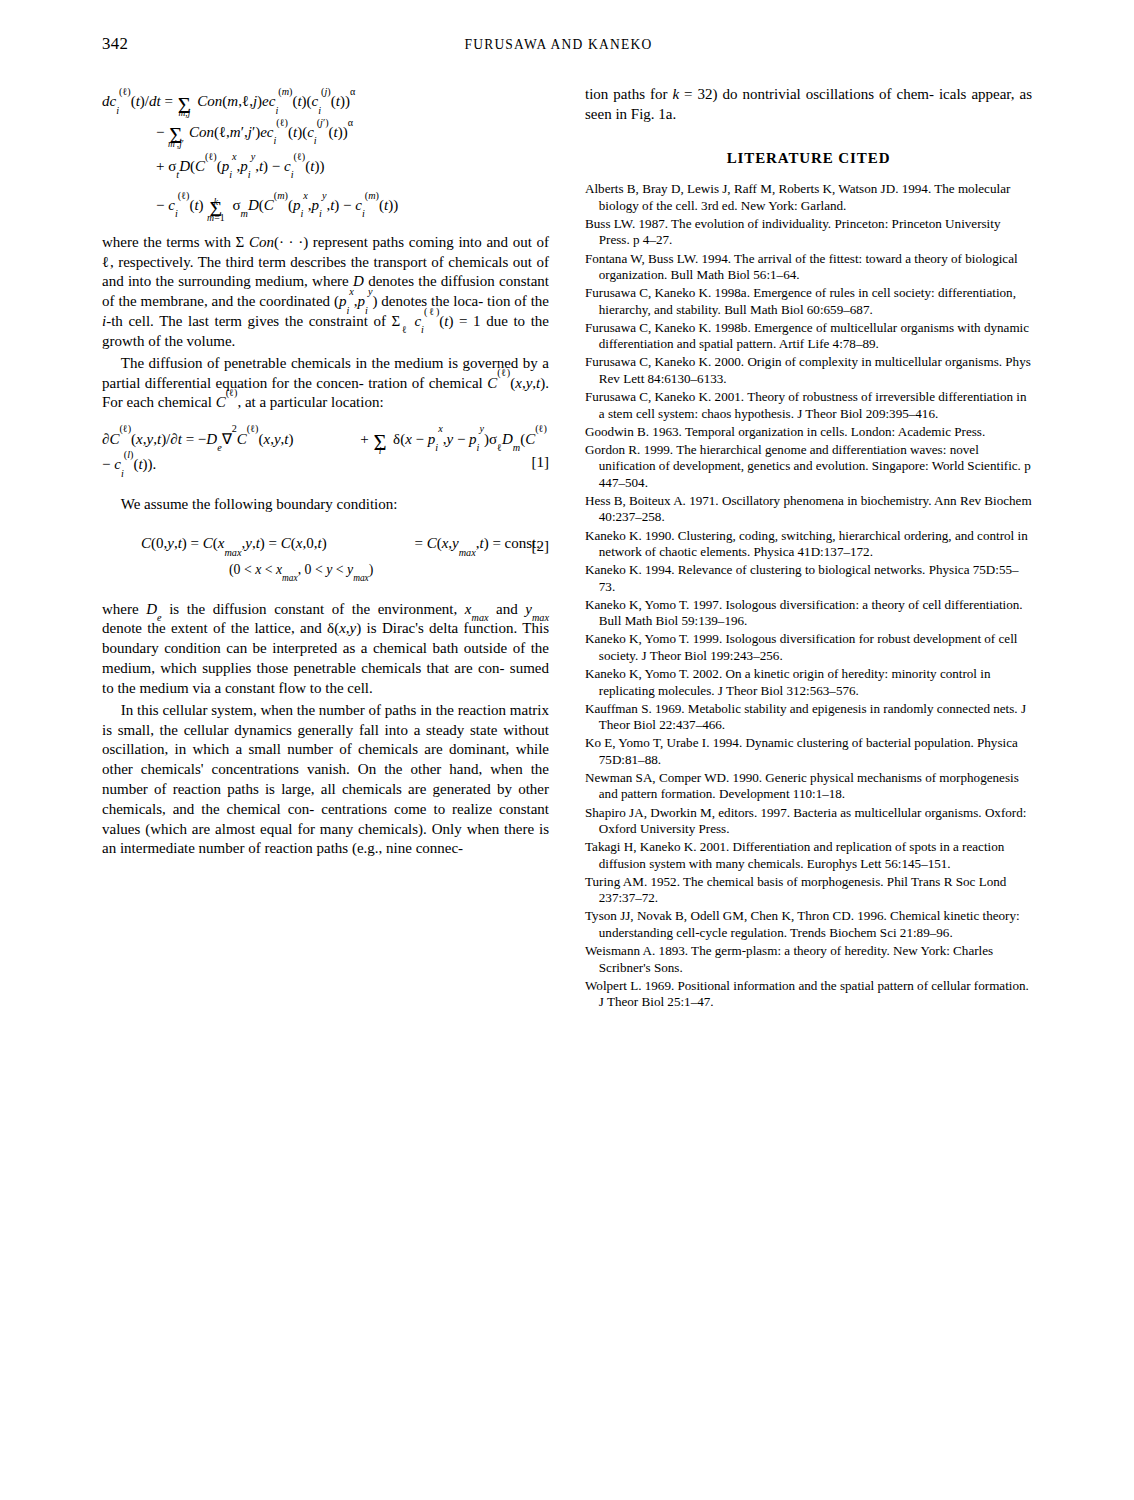342 Furusawa and Kaneko
dci(ℓ)(t)/dt = Σm,j Con(m,ℓ,j)eci(m)(t)(ci(j)(t))α
− Σm′,j′ Con(ℓ,m′,j′)eci(ℓ)(t)(ci(j′)(t))α
+ σtD(C(ℓ)(pix,piy,t) − ci(ℓ)(t))
− ci(ℓ)(t) Σkm=1 σmD(C(m)(pix,piy,t) − ci(m)(t))
where the terms with Σ Con(· · ·) represent paths coming into and out of ℓ, respectively. The third term describes the transport of chemicals out of and into the surrounding medium, where D denotes the diffusion constant of the membrane, and the coordinated (pix,piy) denotes the loca- tion of the i-th cell. The last term gives the constraint of Σℓ ci(ℓ)(t) = 1 due to the growth of the volume.
The diffusion of penetrable chemicals in the medium is governed by a partial differential equation for the concen- tration of chemical C(ℓ)(x,y,t). For each chemical C(ℓ), at a particular location:
∂C(ℓ)(x,y,t)/∂t = −De∇2C(ℓ)(x,y,t) + Σi δ(x − pix,y − piy)σℓDm(C(ℓ) − ci(l)(t)). [1]
We assume the following boundary condition:
C(0,y,t) = C(xmax,y,t) = C(x,0,t) = C(x,ymax,t) = const. (0 < x < xmax, 0 < y < ymax) [2]
where De is the diffusion constant of the environment, xmax and ymax denote the extent of the lattice, and δ(x,y) is Dirac's delta function. This boundary condition can be interpreted as a chemical bath outside of the medium, which supplies those penetrable chemicals that are con- sumed to the medium via a constant flow to the cell.
In this cellular system, when the number of paths in the reaction matrix is small, the cellular dynamics generally fall into a steady state without oscillation, in which a small number of chemicals are dominant, while other chemicals' concentrations vanish. On the other hand, when the number of reaction paths is large, all chemicals are generated by other chemicals, and the chemical con- centrations come to realize constant values (which are almost equal for many chemicals). Only when there is an intermediate number of reaction paths (e.g., nine connec-
tion paths for k = 32) do nontrivial oscillations of chem- icals appear, as seen in Fig. 1a.
Literature Cited
Alberts B, Bray D, Lewis J, Raff M, Roberts K, Watson JD. 1994. The molecular biology of the cell. 3rd ed. New York: Garland.
Buss LW. 1987. The evolution of individuality. Princeton: Princeton University Press. p 4–27.
Fontana W, Buss LW. 1994. The arrival of the fittest: toward a theory of biological organization. Bull Math Biol 56:1–64.
Furusawa C, Kaneko K. 1998a. Emergence of rules in cell society: differentiation, hierarchy, and stability. Bull Math Biol 60:659–687.
Furusawa C, Kaneko K. 1998b. Emergence of multicellular organisms with dynamic differentiation and spatial pattern. Artif Life 4:78–89.
Furusawa C, Kaneko K. 2000. Origin of complexity in multicellular organisms. Phys Rev Lett 84:6130–6133.
Furusawa C, Kaneko K. 2001. Theory of robustness of irreversible differentiation in a stem cell system: chaos hypothesis. J Theor Biol 209:395–416.
Goodwin B. 1963. Temporal organization in cells. London: Academic Press.
Gordon R. 1999. The hierarchical genome and differentiation waves: novel unification of development, genetics and evolution. Singapore: World Scientific. p 447–504.
Hess B, Boiteux A. 1971. Oscillatory phenomena in biochemistry. Ann Rev Biochem 40:237–258.
Kaneko K. 1990. Clustering, coding, switching, hierarchical ordering, and control in network of chaotic elements. Physica 41D:137–172.
Kaneko K. 1994. Relevance of clustering to biological networks. Physica 75D:55–73.
Kaneko K, Yomo T. 1997. Isologous diversification: a theory of cell differentiation. Bull Math Biol 59:139–196.
Kaneko K, Yomo T. 1999. Isologous diversification for robust development of cell society. J Theor Biol 199:243–256.
Kaneko K, Yomo T. 2002. On a kinetic origin of heredity: minority control in replicating molecules. J Theor Biol 312:563–576.
Kauffman S. 1969. Metabolic stability and epigenesis in randomly connected nets. J Theor Biol 22:437–466.
Ko E, Yomo T, Urabe I. 1994. Dynamic clustering of bacterial population. Physica 75D:81–88.
Newman SA, Comper WD. 1990. Generic physical mechanisms of morphogenesis and pattern formation. Development 110:1–18.
Shapiro JA, Dworkin M, editors. 1997. Bacteria as multicellular organisms. Oxford: Oxford University Press.
Takagi H, Kaneko K. 2001. Differentiation and replication of spots in a reaction diffusion system with many chemicals. Europhys Lett 56:145–151.
Turing AM. 1952. The chemical basis of morphogenesis. Phil Trans R Soc Lond 237:37–72.
Tyson JJ, Novak B, Odell GM, Chen K, Thron CD. 1996. Chemical kinetic theory: understanding cell-cycle regulation. Trends Biochem Sci 21:89–96.
Weismann A. 1893. The germ-plasm: a theory of heredity. New York: Charles Scribner's Sons.
Wolpert L. 1969. Positional information and the spatial pattern of cellular formation. J Theor Biol 25:1–47.